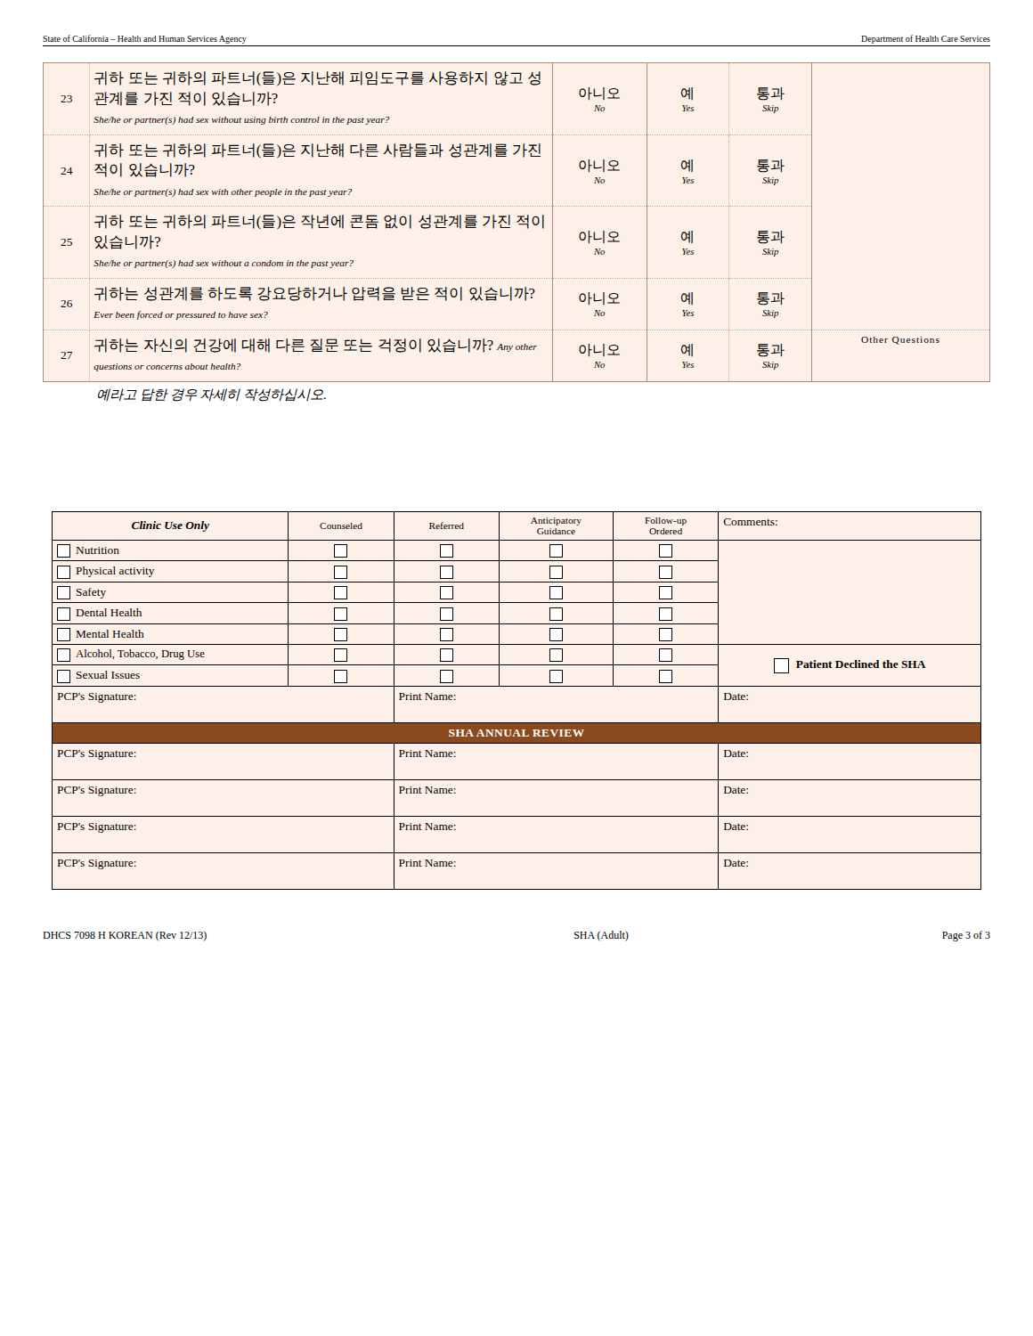State of California – Health and Human Services Agency
Department of Health Care Services
| 23 | 귀하 또는 귀하의 파트너(들)은 지난해 피임도구를 사용하지 않고 성관계를 가진 적이 있습니까? She/he or partner(s) had sex without using birth control in the past year? | 아니오 No | 예 Yes | 통과 Skip | |
| 24 | 귀하 또는 귀하의 파트너(들)은 지난해 다른 사람들과 성관계를 가진 적이 있습니까? She/he or partner(s) had sex with other people in the past year? | 아니오 No | 예 Yes | 통과 Skip |
| 25 | 귀하 또는 귀하의 파트너(들)은 작년에 콘돔 없이 성관계를 가진 적이 있습니까? She/he or partner(s) had sex without a condom in the past year? | 아니오 No | 예 Yes | 통과 Skip |
| 26 | 귀하는 성관계를 하도록 강요당하거나 압력을 받은 적이 있습니까? Ever been forced or pressured to have sex? | 아니오 No | 예 Yes | 통과 Skip |
| 27 | 귀하는 자신의 건강에 대해 다른 질문 또는 걱정이 있습니까? Any other questions or concerns about health? | 아니오 No | 예 Yes | 통과 Skip | Other Questions |
예라고 답한 경우 자세히 작성하십시오.
| Clinic Use Only | Counseled | Referred | Anticipatory Guidance | Follow-up Ordered | Comments: |
| Nutrition | | | | | |
| Physical activity | | | | |
| Safety | | | | |
| Dental Health | | | | |
| Mental Health | | | | |
| Alcohol, Tobacco, Drug Use | | | | | Patient Declined the SHA |
| Sexual Issues | | | | |
| PCP's Signature: | Print Name: | Date: |
| SHA ANNUAL REVIEW |
| PCP's Signature: | Print Name: | Date: |
| PCP's Signature: | Print Name: | Date: |
| PCP's Signature: | Print Name: | Date: |
| PCP's Signature: | Print Name: | Date: |
DHCS 7098 H KOREAN (Rev 12/13)
SHA (Adult)
Page 3 of 3